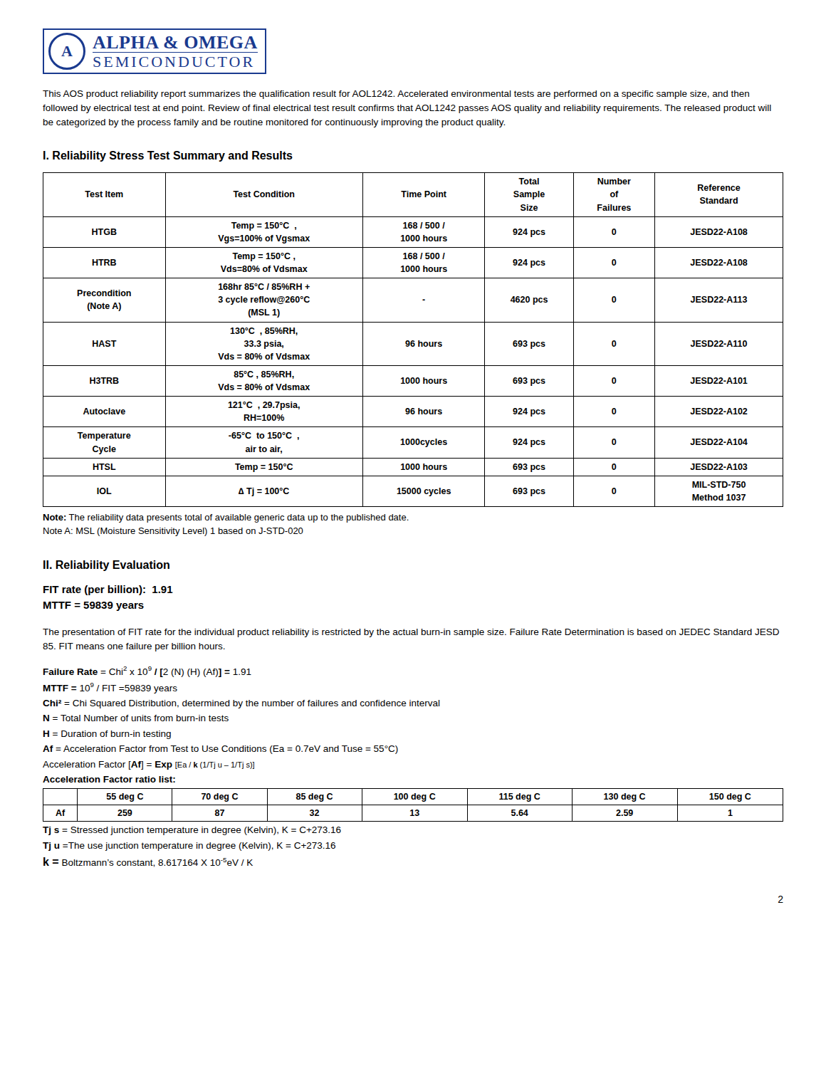A
ALPHA & OMEGA
SEMICONDUCTOR
This AOS product reliability report summarizes the qualification result for AOL1242. Accelerated environmental tests are performed on a specific sample size, and then followed by electrical test at end point. Review of final electrical test result confirms that AOL1242 passes AOS quality and reliability requirements. The released product will be categorized by the process family and be routine monitored for continuously improving the product quality.
I. Reliability Stress Test Summary and Results
| Test Item | Test Condition | Time Point | Total Sample Size | Number of Failures | Reference Standard |
| --- | --- | --- | --- | --- | --- |
| HTGB | Temp = 150°C , Vgs=100% of Vgsmax | 168 / 500 / 1000 hours | 924 pcs | 0 | JESD22-A108 |
| HTRB | Temp = 150°C , Vds=80% of Vdsmax | 168 / 500 / 1000 hours | 924 pcs | 0 | JESD22-A108 |
| Precondition (Note A) | 168hr 85°C / 85%RH + 3 cycle reflow@260°C (MSL 1) | - | 4620 pcs | 0 | JESD22-A113 |
| HAST | 130°C , 85%RH, 33.3 psia, Vds = 80% of Vdsmax | 96 hours | 693 pcs | 0 | JESD22-A110 |
| H3TRB | 85°C , 85%RH, Vds = 80% of Vdsmax | 1000 hours | 693 pcs | 0 | JESD22-A101 |
| Autoclave | 121°C , 29.7psia, RH=100% | 96 hours | 924 pcs | 0 | JESD22-A102 |
| Temperature Cycle | -65°C to 150°C , air to air, | 1000cycles | 924 pcs | 0 | JESD22-A104 |
| HTSL | Temp = 150°C | 1000 hours | 693 pcs | 0 | JESD22-A103 |
| IOL | ∆ Tj = 100°C | 15000 cycles | 693 pcs | 0 | MIL-STD-750 Method 1037 |
Note: The reliability data presents total of available generic data up to the published date.
Note A: MSL (Moisture Sensitivity Level) 1 based on J-STD-020
II. Reliability Evaluation
FIT rate (per billion): 1.91
MTTF = 59839 years
The presentation of FIT rate for the individual product reliability is restricted by the actual burn-in sample size. Failure Rate Determination is based on JEDEC Standard JESD 85. FIT means one failure per billion hours.
Failure Rate = Chi2 x 109 / [2 (N) (H) (Af)] = 1.91
MTTF = 109 / FIT =59839 years
Chi² = Chi Squared Distribution, determined by the number of failures and confidence interval
N = Total Number of units from burn-in tests
H = Duration of burn-in testing
Af = Acceleration Factor from Test to Use Conditions (Ea = 0.7eV and Tuse = 55°C)
Acceleration Factor [Af] = Exp [Ea / k (1/Tj u – 1/Tj s)]
Acceleration Factor ratio list:
| | 55 deg C | 70 deg C | 85 deg C | 100 deg C | 115 deg C | 130 deg C | 150 deg C |
| --- | --- | --- | --- | --- | --- | --- | --- |
| Af | 259 | 87 | 32 | 13 | 5.64 | 2.59 | 1 |
Tj s = Stressed junction temperature in degree (Kelvin), K = C+273.16
Tj u =The use junction temperature in degree (Kelvin), K = C+273.16
k = Boltzmann’s constant, 8.617164 X 10-5eV / K
2